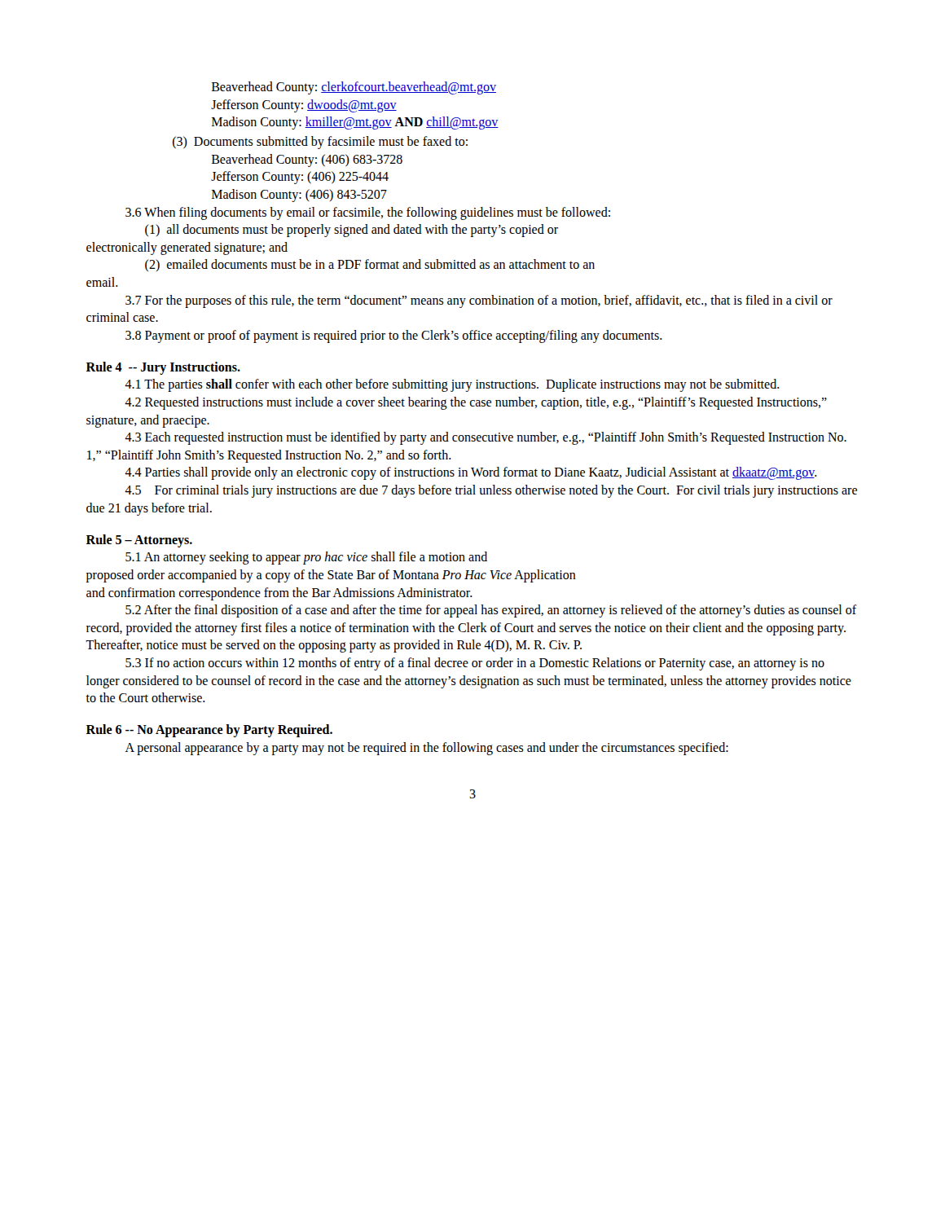Beaverhead County: clerkofcourt.beaverhead@mt.gov
Jefferson County: dwoods@mt.gov
Madison County: kmiller@mt.gov AND chill@mt.gov
(3) Documents submitted by facsimile must be faxed to:
Beaverhead County: (406) 683-3728
Jefferson County: (406) 225-4044
Madison County: (406) 843-5207
3.6 When filing documents by email or facsimile, the following guidelines must be followed:
(1) all documents must be properly signed and dated with the party’s copied or
electronically generated signature; and
(2) emailed documents must be in a PDF format and submitted as an attachment to an
email.
3.7 For the purposes of this rule, the term “document” means any combination of a motion, brief, affidavit, etc., that is filed in a civil or criminal case.
3.8 Payment or proof of payment is required prior to the Clerk’s office accepting/filing any documents.
Rule 4 -- Jury Instructions.
4.1 The parties shall confer with each other before submitting jury instructions. Duplicate instructions may not be submitted.
4.2 Requested instructions must include a cover sheet bearing the case number, caption, title, e.g., “Plaintiff’s Requested Instructions,” signature, and praecipe.
4.3 Each requested instruction must be identified by party and consecutive number, e.g., “Plaintiff John Smith’s Requested Instruction No. 1,” “Plaintiff John Smith’s Requested Instruction No. 2,” and so forth.
4.4 Parties shall provide only an electronic copy of instructions in Word format to Diane Kaatz, Judicial Assistant at dkaatz@mt.gov.
4.5 For criminal trials jury instructions are due 7 days before trial unless otherwise noted by the Court. For civil trials jury instructions are due 21 days before trial.
Rule 5 – Attorneys.
5.1 An attorney seeking to appear pro hac vice shall file a motion and
proposed order accompanied by a copy of the State Bar of Montana Pro Hac Vice Application
and confirmation correspondence from the Bar Admissions Administrator.
5.2 After the final disposition of a case and after the time for appeal has expired, an attorney is relieved of the attorney’s duties as counsel of record, provided the attorney first files a notice of termination with the Clerk of Court and serves the notice on their client and the opposing party. Thereafter, notice must be served on the opposing party as provided in Rule 4(D), M. R. Civ. P.
5.3 If no action occurs within 12 months of entry of a final decree or order in a Domestic Relations or Paternity case, an attorney is no longer considered to be counsel of record in the case and the attorney’s designation as such must be terminated, unless the attorney provides notice to the Court otherwise.
Rule 6 -- No Appearance by Party Required.
A personal appearance by a party may not be required in the following cases and under the circumstances specified:
3